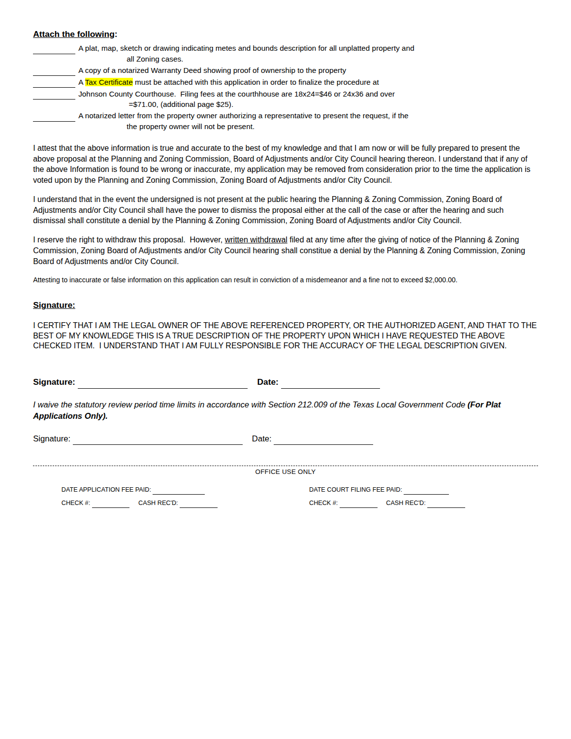Attach the following:
A plat, map, sketch or drawing indicating metes and bounds description for all unplatted property andall Zoning cases.
A copy of a notarized Warranty Deed showing proof of ownership to the property
A Tax Certificate must be attached with this application in order to finalize the procedure at
Johnson County Courthouse. Filing fees at the courthhouse are 18x24=$46 or 24x36 and over =$71.00, (additional page $25).
A notarized letter from the property owner authorizing a representative to present the request, if thethe property owner will not be present.
I attest that the above information is true and accurate to the best of my knowledge and that I am now or will be fully prepared to present the above proposal at the Planning and Zoning Commission, Board of Adjustments and/or City Council hearing thereon. I understand that if any of the above Information is found to be wrong or inaccurate, my application may be removed from consideration prior to the time the application is voted upon by the Planning and Zoning Commission, Zoning Board of Adjustments and/or City Council.
I understand that in the event the undersigned is not present at the public hearing the Planning & Zoning Commission, Zoning Board of Adjustments and/or City Council shall have the power to dismiss the proposal either at the call of the case or after the hearing and such dismissal shall constitute a denial by the Planning & Zoning Commission, Zoning Board of Adjustments and/or City Council.
I reserve the right to withdraw this proposal. However, written withdrawal filed at any time after the giving of notice of the Planning & Zoning Commission, Zoning Board of Adjustments and/or City Council hearing shall constitue a denial by the Planning & Zoning Commission, Zoning Board of Adjustments and/or City Council.
Attesting to inaccurate or false information on this application can result in conviction of a misdemeanor and a fine not to exceed $2,000.00.
Signature:
I CERTIFY THAT I AM THE LEGAL OWNER OF THE ABOVE REFERENCED PROPERTY, OR THE AUTHORIZED AGENT, AND THAT TO THE BEST OF MY KNOWLEDGE THIS IS A TRUE DESCRIPTION OF THE PROPERTY UPON WHICH I HAVE REQUESTED THE ABOVE CHECKED ITEM. I UNDERSTAND THAT I AM FULLY RESPONSIBLE FOR THE ACCURACY OF THE LEGAL DESCRIPTION GIVEN.
Signature: Date:
I waive the statutory review period time limits in accordance with Section 212.009 of the Texas Local Government Code (For Plat Applications Only).
Signature: Date:
OFFICE USE ONLY
| DATE APPLICATION FEE PAID: | DATE COURT FILING FEE PAID: |
| CHECK #: CASH REC'D: | CHECK #: CASH REC'D: |